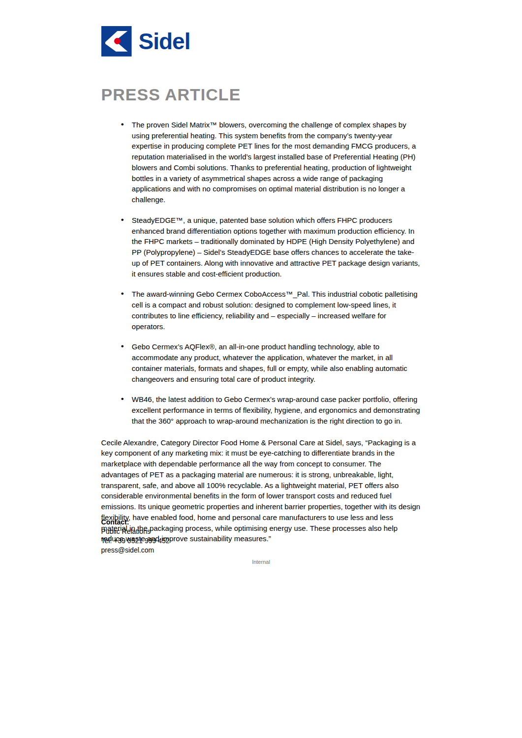Sidel
PRESS ARTICLE
The proven Sidel Matrix™ blowers, overcoming the challenge of complex shapes by using preferential heating. This system benefits from the company’s twenty-year expertise in producing complete PET lines for the most demanding FMCG producers, a reputation materialised in the world’s largest installed base of Preferential Heating (PH) blowers and Combi solutions. Thanks to preferential heating, production of lightweight bottles in a variety of asymmetrical shapes across a wide range of packaging applications and with no compromises on optimal material distribution is no longer a challenge.
SteadyEDGE™, a unique, patented base solution which offers FHPC producers enhanced brand differentiation options together with maximum production efficiency. In the FHPC markets – traditionally dominated by HDPE (High Density Polyethylene) and PP (Polypropylene) – Sidel’s SteadyEDGE base offers chances to accelerate the take-up of PET containers. Along with innovative and attractive PET package design variants, it ensures stable and cost-efficient production.
The award-winning Gebo Cermex CoboAccess™_Pal. This industrial cobotic palletising cell is a compact and robust solution: designed to complement low-speed lines, it contributes to line efficiency, reliability and – especially – increased welfare for operators.
Gebo Cermex’s AQFlex®, an all-in-one product handling technology, able to accommodate any product, whatever the application, whatever the market, in all container materials, formats and shapes, full or empty, while also enabling automatic changeovers and ensuring total care of product integrity.
WB46, the latest addition to Gebo Cermex’s wrap-around case packer portfolio, offering excellent performance in terms of flexibility, hygiene, and ergonomics and demonstrating that the 360° approach to wrap-around mechanization is the right direction to go in.
Cecile Alexandre, Category Director Food Home & Personal Care at Sidel, says, “Packaging is a key component of any marketing mix: it must be eye-catching to differentiate brands in the marketplace with dependable performance all the way from concept to consumer. The advantages of PET as a packaging material are numerous: it is strong, unbreakable, light, transparent, safe, and above all 100% recyclable. As a lightweight material, PET offers also considerable environmental benefits in the form of lower transport costs and reduced fuel emissions. Its unique geometric properties and inherent barrier properties, together with its design flexibility, have enabled food, home and personal care manufacturers to use less and less material in the packaging process, while optimising energy use. These processes also help reduce waste and improve sustainability measures.”
Contact:
Public Relations
Tel: +39 0521 999 452
press@sidel.com
Internal